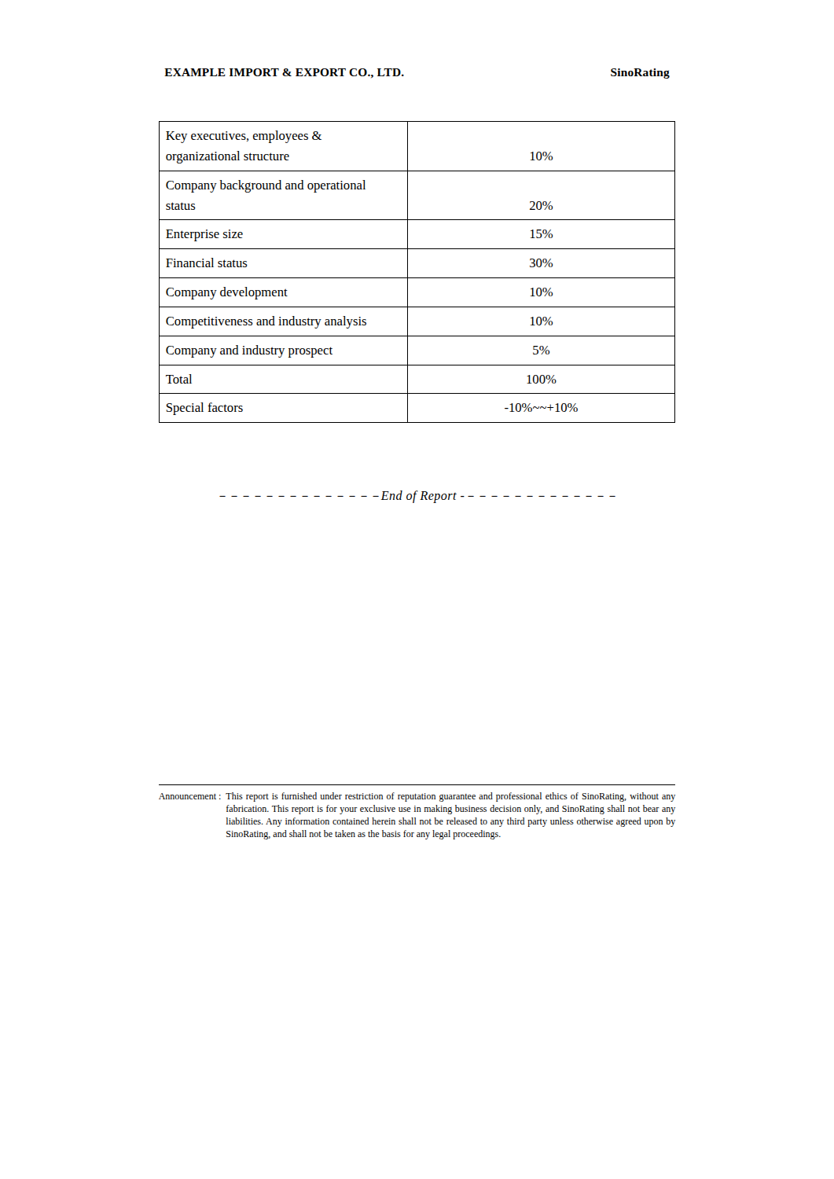EXAMPLE IMPORT & EXPORT CO., LTD.
SinoRating
| Key executives, employees & organizational structure | 10% |
| Company background and operational status | 20% |
| Enterprise size | 15% |
| Financial status | 30% |
| Company development | 10% |
| Competitiveness and industry analysis | 10% |
| Company and industry prospect | 5% |
| Total | 100% |
| Special factors | -10%~~+10% |
－－－－－－－－－－－－－－End of Report -－－－－－－－－－－－－－
Announcement :
This report is furnished under restriction of reputation guarantee and professional ethics of SinoRating, without any fabrication. This report is for your exclusive use in making business decision only, and SinoRating shall not bear any liabilities. Any information contained herein shall not be released to any third party unless otherwise agreed upon by SinoRating, and shall not be taken as the basis for any legal proceedings.